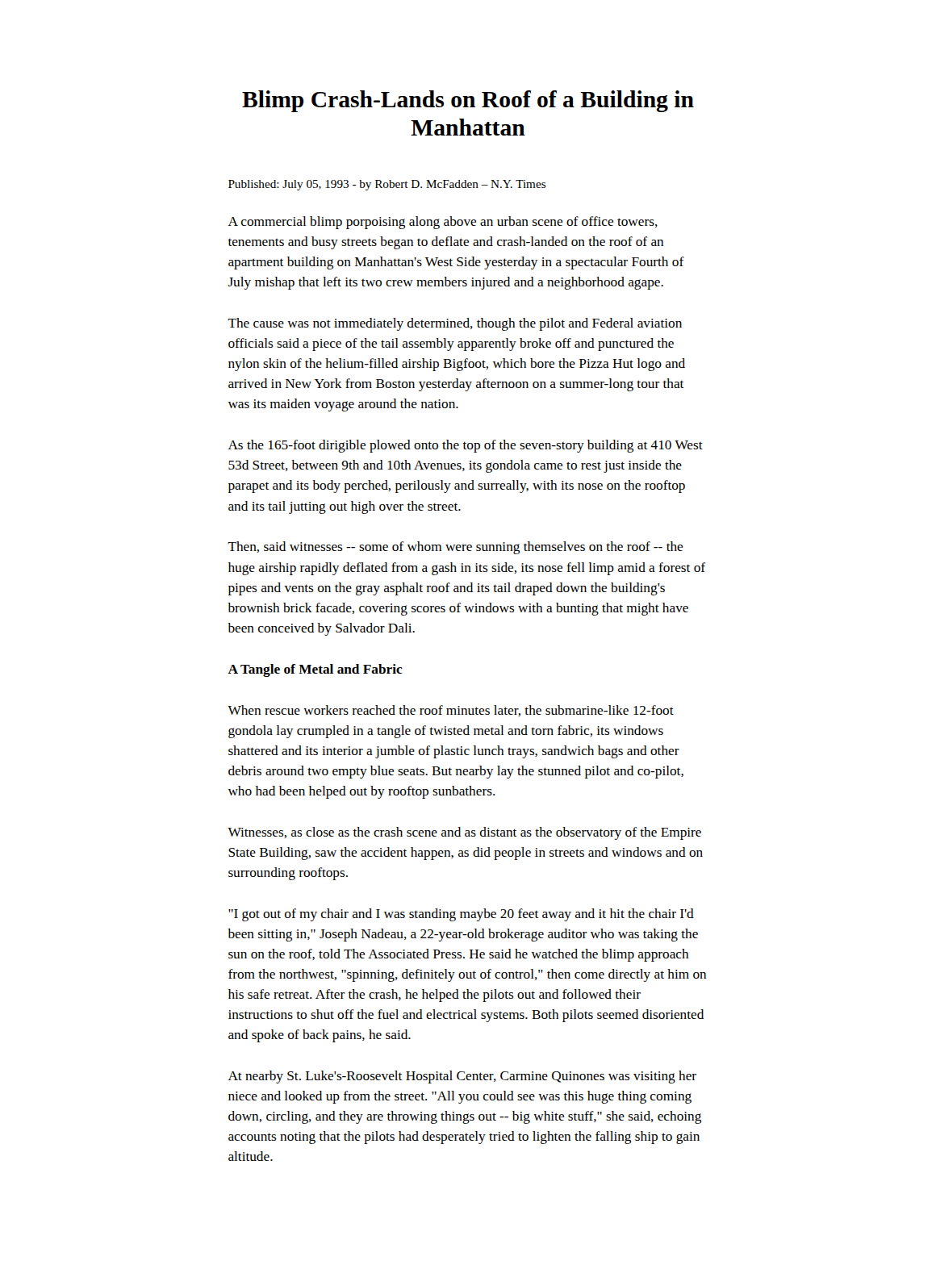Blimp Crash-Lands on Roof of a Building in Manhattan
Published: July 05, 1993 - by Robert D. McFadden – N.Y. Times
A commercial blimp porpoising along above an urban scene of office towers, tenements and busy streets began to deflate and crash-landed on the roof of an apartment building on Manhattan's West Side yesterday in a spectacular Fourth of July mishap that left its two crew members injured and a neighborhood agape.
The cause was not immediately determined, though the pilot and Federal aviation officials said a piece of the tail assembly apparently broke off and punctured the nylon skin of the helium-filled airship Bigfoot, which bore the Pizza Hut logo and arrived in New York from Boston yesterday afternoon on a summer-long tour that was its maiden voyage around the nation.
As the 165-foot dirigible plowed onto the top of the seven-story building at 410 West 53d Street, between 9th and 10th Avenues, its gondola came to rest just inside the parapet and its body perched, perilously and surreally, with its nose on the rooftop and its tail jutting out high over the street.
Then, said witnesses -- some of whom were sunning themselves on the roof -- the huge airship rapidly deflated from a gash in its side, its nose fell limp amid a forest of pipes and vents on the gray asphalt roof and its tail draped down the building's brownish brick facade, covering scores of windows with a bunting that might have been conceived by Salvador Dali.
A Tangle of Metal and Fabric
When rescue workers reached the roof minutes later, the submarine-like 12-foot gondola lay crumpled in a tangle of twisted metal and torn fabric, its windows shattered and its interior a jumble of plastic lunch trays, sandwich bags and other debris around two empty blue seats. But nearby lay the stunned pilot and co-pilot, who had been helped out by rooftop sunbathers.
Witnesses, as close as the crash scene and as distant as the observatory of the Empire State Building, saw the accident happen, as did people in streets and windows and on surrounding rooftops.
"I got out of my chair and I was standing maybe 20 feet away and it hit the chair I'd been sitting in," Joseph Nadeau, a 22-year-old brokerage auditor who was taking the sun on the roof, told The Associated Press. He said he watched the blimp approach from the northwest, "spinning, definitely out of control," then come directly at him on his safe retreat. After the crash, he helped the pilots out and followed their instructions to shut off the fuel and electrical systems. Both pilots seemed disoriented and spoke of back pains, he said.
At nearby St. Luke's-Roosevelt Hospital Center, Carmine Quinones was visiting her niece and looked up from the street. "All you could see was this huge thing coming down, circling, and they are throwing things out -- big white stuff," she said, echoing accounts noting that the pilots had desperately tried to lighten the falling ship to gain altitude.